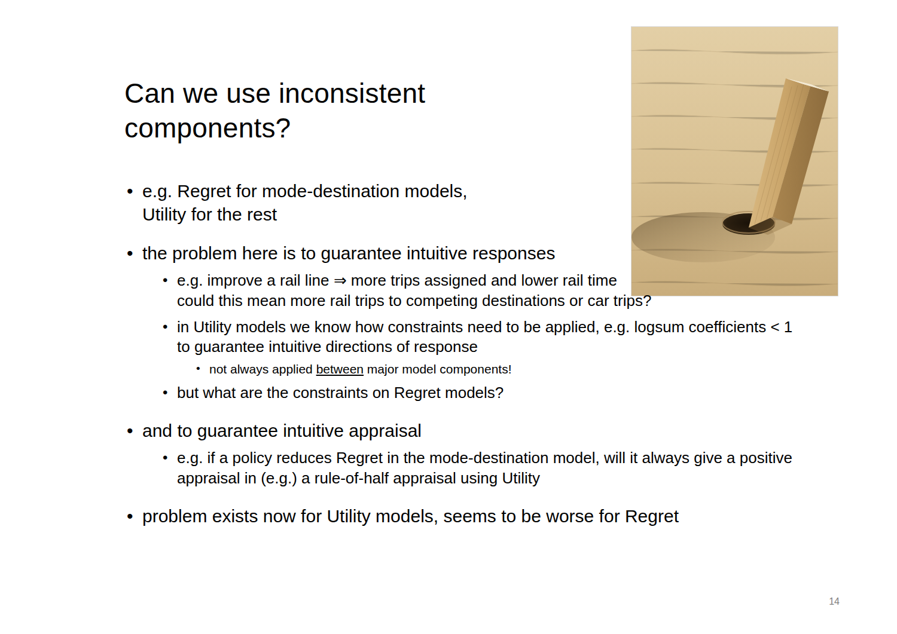Can we use inconsistent components?
e.g. Regret for mode-destination models,
Utility for the rest
the problem here is to guarantee intuitive responses
e.g. improve a rail line ⇒ more trips assigned and lower rail time
could this mean more rail trips to competing destinations or car trips?
in Utility models we know how constraints need to be applied, e.g. logsum coefficients < 1 to guarantee intuitive directions of response
not always applied between major model components!
but what are the constraints on Regret models?
and to guarantee intuitive appraisal
e.g. if a policy reduces Regret in the mode-destination model, will it always give a positive appraisal in (e.g.) a rule-of-half appraisal using Utility
problem exists now for Utility models, seems to be worse for Regret
14